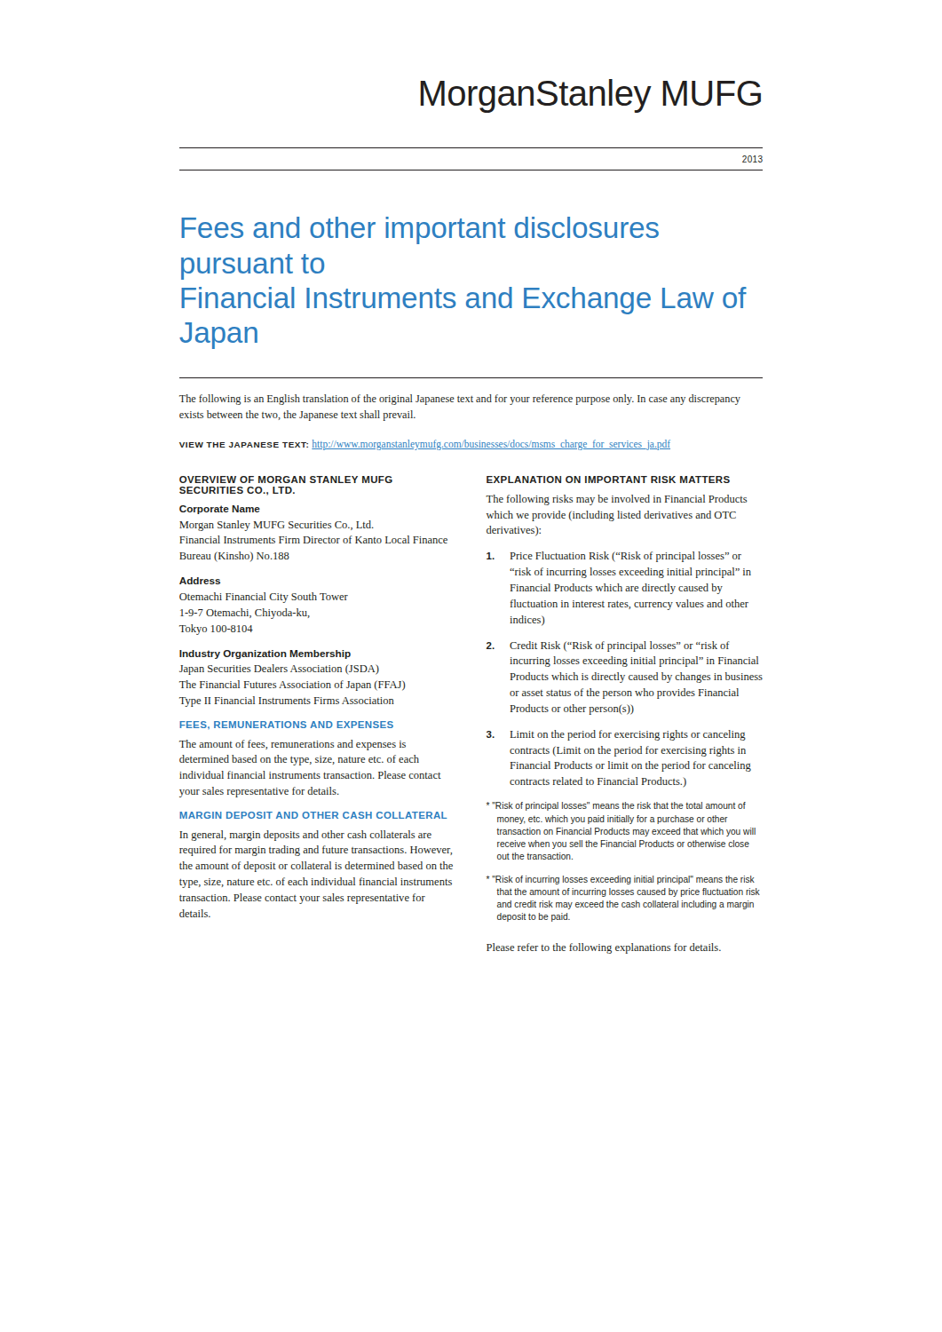MorganStanley MUFG
2013
Fees and other important disclosures pursuant to
Financial Instruments and Exchange Law of Japan
The following is an English translation of the original Japanese text and for your reference purpose only. In case any discrepancy exists between the two, the Japanese text shall prevail.
View the Japanese text: http://www.morganstanleymufg.com/businesses/docs/msms_charge_for_services_ja.pdf
Overview of Morgan Stanley MUFG Securities Co., Ltd.
Corporate Name
Morgan Stanley MUFG Securities Co., Ltd.
Financial Instruments Firm Director of Kanto Local Finance Bureau (Kinsho) No.188
Address
Otemachi Financial City South Tower
1-9-7 Otemachi, Chiyoda-ku,
Tokyo 100-8104
Industry Organization Membership
Japan Securities Dealers Association (JSDA)
The Financial Futures Association of Japan (FFAJ)
Type II Financial Instruments Firms Association
Fees, Remunerations and Expenses
The amount of fees, remunerations and expenses is determined based on the type, size, nature etc. of each individual financial instruments transaction. Please contact your sales representative for details.
Margin Deposit and Other Cash Collateral
In general, margin deposits and other cash collaterals are required for margin trading and future transactions. However, the amount of deposit or collateral is determined based on the type, size, nature etc. of each individual financial instruments transaction. Please contact your sales representative for details.
Explanation on Important Risk Matters
The following risks may be involved in Financial Products which we provide (including listed derivatives and OTC derivatives):
Price Fluctuation Risk (“Risk of principal losses” or “risk of incurring losses exceeding initial principal” in Financial Products which are directly caused by fluctuation in interest rates, currency values and other indices)
Credit Risk (“Risk of principal losses” or “risk of incurring losses exceeding initial principal” in Financial Products which is directly caused by changes in business or asset status of the person who provides Financial Products or other person(s))
Limit on the period for exercising rights or canceling contracts (Limit on the period for exercising rights in Financial Products or limit on the period for canceling contracts related to Financial Products.)
* "Risk of principal losses" means the risk that the total amount of money, etc. which you paid initially for a purchase or other transaction on Financial Products may exceed that which you will receive when you sell the Financial Products or otherwise close out the transaction.
* "Risk of incurring losses exceeding initial principal" means the risk that the amount of incurring losses caused by price fluctuation risk and credit risk may exceed the cash collateral including a margin deposit to be paid.
Please refer to the following explanations for details.